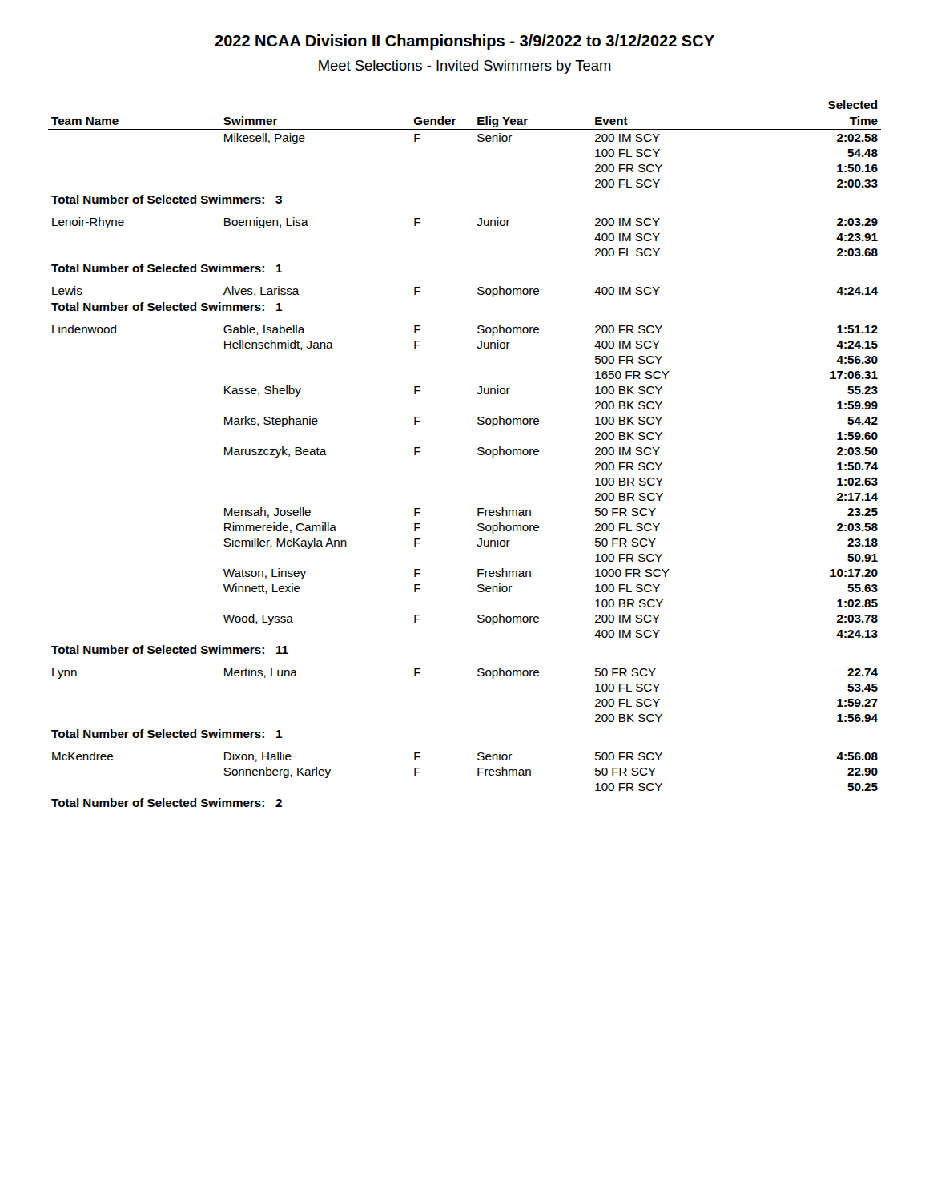2022 NCAA Division II Championships - 3/9/2022 to 3/12/2022 SCY
Meet Selections - Invited Swimmers by Team
| | Selected |
| --- | --- |
| Team Name | Swimmer | Gender | Elig Year | Event | Time |
| | Mikesell, Paige | F | Senior | 200 IM SCY | 2:02.58 |
| | | | | 100 FL SCY | 54.48 |
| | | | | 200 FR SCY | 1:50.16 |
| | | | | 200 FL SCY | 2:00.33 |
| Total Number of Selected Swimmers: 3 | |
| Lenoir-Rhyne | Boernigen, Lisa | F | Junior | 200 IM SCY | 2:03.29 |
| | | | | 400 IM SCY | 4:23.91 |
| | | | | 200 FL SCY | 2:03.68 |
| Total Number of Selected Swimmers: 1 | |
| Lewis | Alves, Larissa | F | Sophomore | 400 IM SCY | 4:24.14 |
| Total Number of Selected Swimmers: 1 | |
| Lindenwood | Gable, Isabella | F | Sophomore | 200 FR SCY | 1:51.12 |
| | Hellenschmidt, Jana | F | Junior | 400 IM SCY | 4:24.15 |
| | | | | 500 FR SCY | 4:56.30 |
| | | | | 1650 FR SCY | 17:06.31 |
| | Kasse, Shelby | F | Junior | 100 BK SCY | 55.23 |
| | | | | 200 BK SCY | 1:59.99 |
| | Marks, Stephanie | F | Sophomore | 100 BK SCY | 54.42 |
| | | | | 200 BK SCY | 1:59.60 |
| | Maruszczyk, Beata | F | Sophomore | 200 IM SCY | 2:03.50 |
| | | | | 200 FR SCY | 1:50.74 |
| | | | | 100 BR SCY | 1:02.63 |
| | | | | 200 BR SCY | 2:17.14 |
| | Mensah, Joselle | F | Freshman | 50 FR SCY | 23.25 |
| | Rimmereide, Camilla | F | Sophomore | 200 FL SCY | 2:03.58 |
| | Siemiller, McKayla Ann | F | Junior | 50 FR SCY | 23.18 |
| | | | | 100 FR SCY | 50.91 |
| | Watson, Linsey | F | Freshman | 1000 FR SCY | 10:17.20 |
| | Winnett, Lexie | F | Senior | 100 FL SCY | 55.63 |
| | | | | 100 BR SCY | 1:02.85 |
| | Wood, Lyssa | F | Sophomore | 200 IM SCY | 2:03.78 |
| | | | | 400 IM SCY | 4:24.13 |
| Total Number of Selected Swimmers: 11 | |
| Lynn | Mertins, Luna | F | Sophomore | 50 FR SCY | 22.74 |
| | | | | 100 FL SCY | 53.45 |
| | | | | 200 FL SCY | 1:59.27 |
| | | | | 200 BK SCY | 1:56.94 |
| Total Number of Selected Swimmers: 1 | |
| McKendree | Dixon, Hallie | F | Senior | 500 FR SCY | 4:56.08 |
| | Sonnenberg, Karley | F | Freshman | 50 FR SCY | 22.90 |
| | | | | 100 FR SCY | 50.25 |
| Total Number of Selected Swimmers: 2 | |